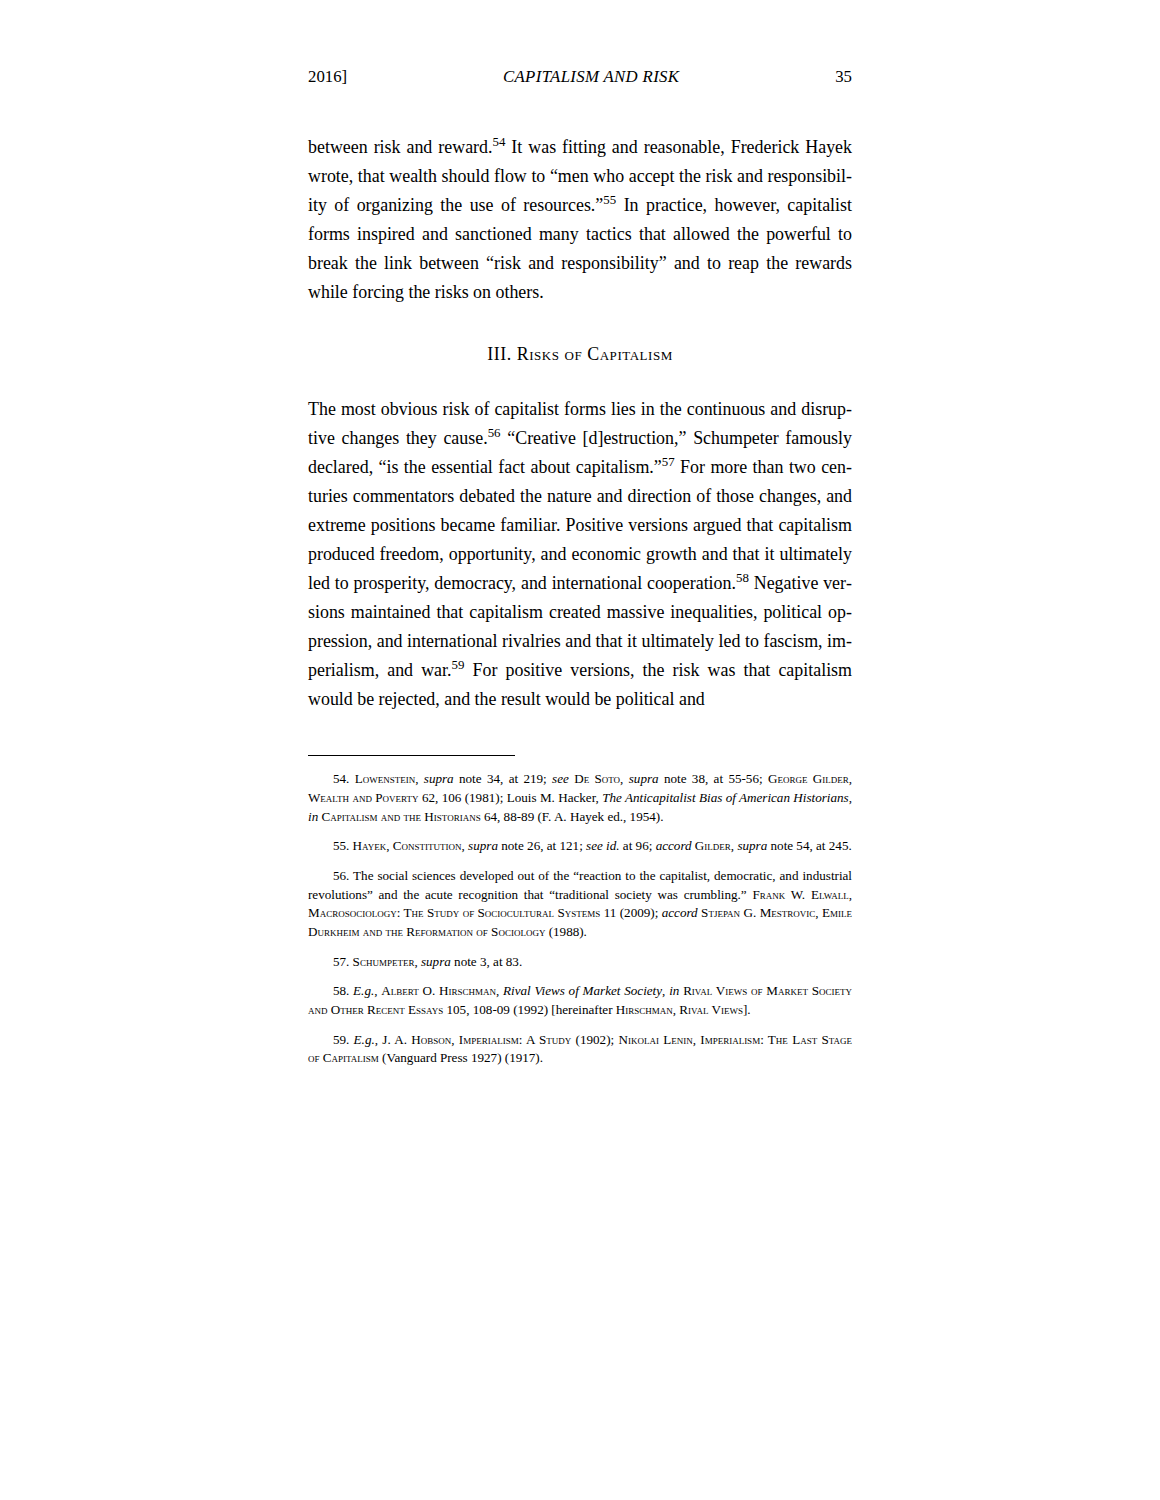2016] CAPITALISM AND RISK 35
between risk and reward.54 It was fitting and reasonable, Frederick Hayek wrote, that wealth should flow to “men who accept the risk and responsibility of organizing the use of resources.”55 In practice, however, capitalist forms inspired and sanctioned many tactics that allowed the powerful to break the link between “risk and responsibility” and to reap the rewards while forcing the risks on others.
III. Risks of Capitalism
The most obvious risk of capitalist forms lies in the continuous and disruptive changes they cause.56 “Creative [d]estruction,” Schumpeter famously declared, “is the essential fact about capitalism.”57 For more than two centuries commentators debated the nature and direction of those changes, and extreme positions became familiar. Positive versions argued that capitalism produced freedom, opportunity, and economic growth and that it ultimately led to prosperity, democracy, and international cooperation.58 Negative versions maintained that capitalism created massive inequalities, political oppression, and international rivalries and that it ultimately led to fascism, imperialism, and war.59 For positive versions, the risk was that capitalism would be rejected, and the result would be political and
54. Lowenstein, supra note 34, at 219; see De Soto, supra note 38, at 55-56; George Gilder, Wealth and Poverty 62, 106 (1981); Louis M. Hacker, The Anticapitalist Bias of American Historians, in Capitalism and the Historians 64, 88-89 (F. A. Hayek ed., 1954).
55. Hayek, Constitution, supra note 26, at 121; see id. at 96; accord Gilder, supra note 54, at 245.
56. The social sciences developed out of the “reaction to the capitalist, democratic, and industrial revolutions” and the acute recognition that “traditional society was crumbling.” Frank W. Elwall, Macrosociology: The Study of Sociocultural Systems 11 (2009); accord Stjepan G. Mestrovic, Emile Durkheim and the Reformation of Sociology (1988).
57. Schumpeter, supra note 3, at 83.
58. E.g., Albert O. Hirschman, Rival Views of Market Society, in Rival Views of Market Society and Other Recent Essays 105, 108-09 (1992) [hereinafter Hirschman, Rival Views].
59. E.g., J. A. Hobson, Imperialism: A Study (1902); Nikolai Lenin, Imperialism: The Last Stage of Capitalism (Vanguard Press 1927) (1917).